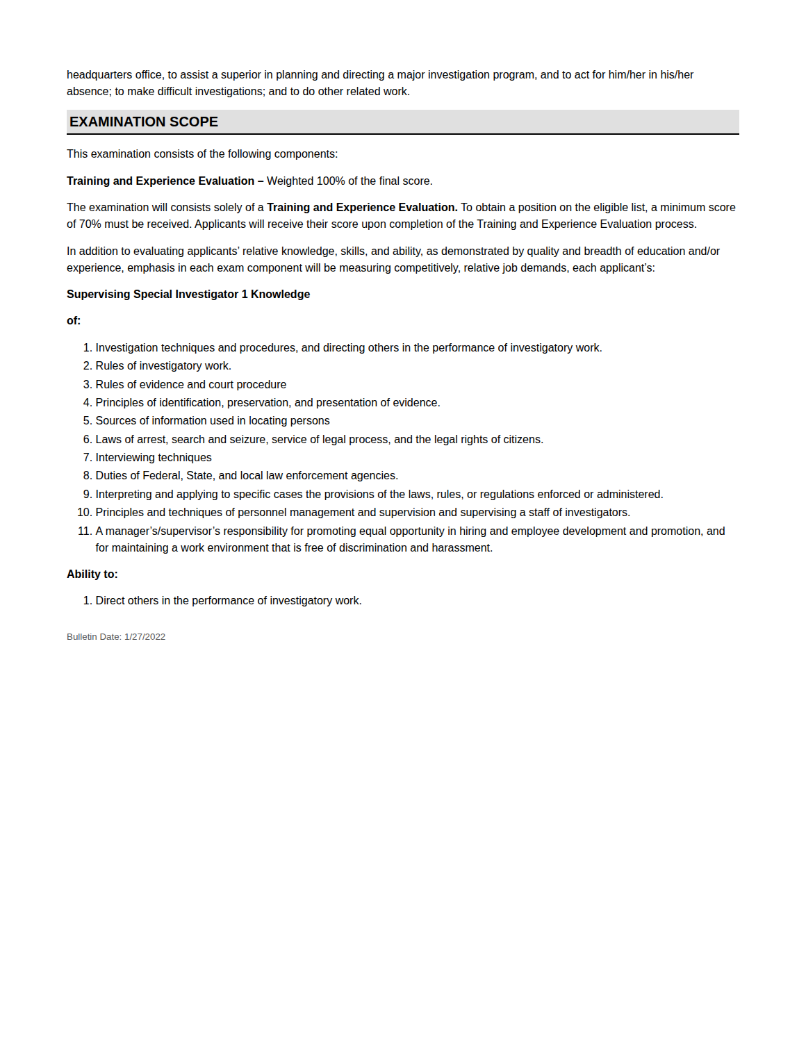headquarters office, to assist a superior in planning and directing a major investigation program, and to act for him/her in his/her absence; to make difficult investigations; and to do other related work.
EXAMINATION SCOPE
This examination consists of the following components:
Training and Experience Evaluation – Weighted 100% of the final score.
The examination will consists solely of a Training and Experience Evaluation. To obtain a position on the eligible list, a minimum score of 70% must be received. Applicants will receive their score upon completion of the Training and Experience Evaluation process.
In addition to evaluating applicants’ relative knowledge, skills, and ability, as demonstrated by quality and breadth of education and/or experience, emphasis in each exam component will be measuring competitively, relative job demands, each applicant’s:
Supervising Special Investigator 1 Knowledge
of:
Investigation techniques and procedures, and directing others in the performance of investigatory work.
Rules of investigatory work.
Rules of evidence and court procedure
Principles of identification, preservation, and presentation of evidence.
Sources of information used in locating persons
Laws of arrest, search and seizure, service of legal process, and the legal rights of citizens.
Interviewing techniques
Duties of Federal, State, and local law enforcement agencies.
Interpreting and applying to specific cases the provisions of the laws, rules, or regulations enforced or administered.
Principles and techniques of personnel management and supervision and supervising a staff of investigators.
A manager’s/supervisor’s responsibility for promoting equal opportunity in hiring and employee development and promotion, and for maintaining a work environment that is free of discrimination and harassment.
Ability to:
Direct others in the performance of investigatory work.
Bulletin Date: 1/27/2022